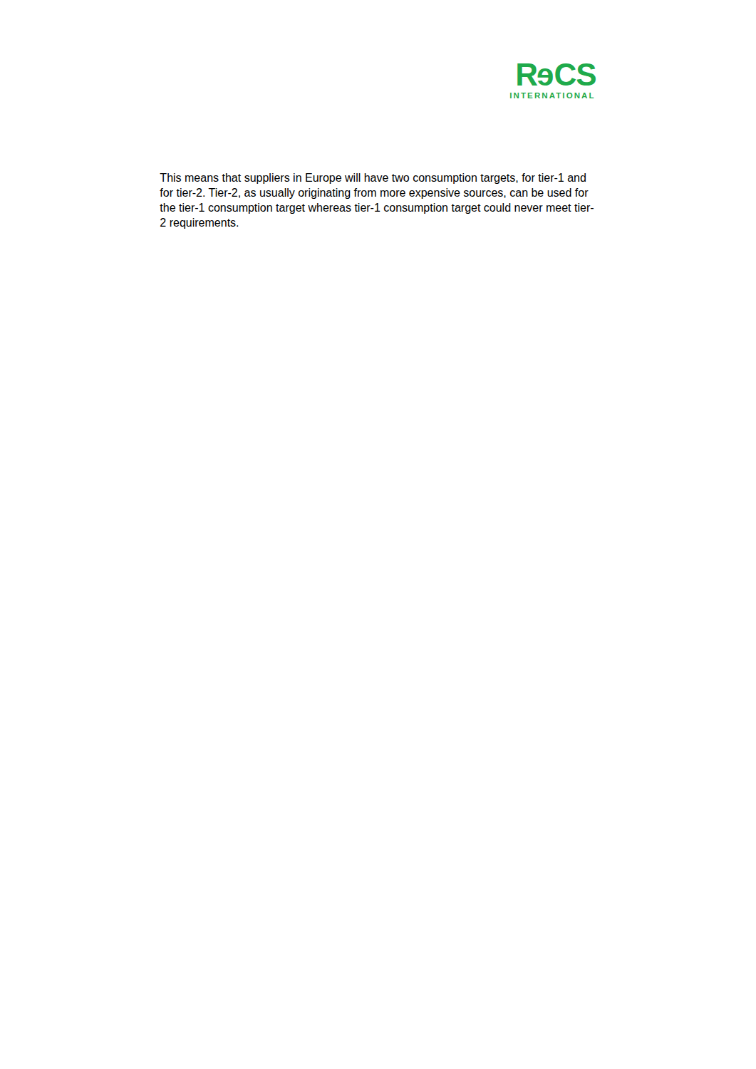Re CS INTERNATIONAL
This means that suppliers in Europe will have two consumption targets, for tier-1 and for tier-2. Tier-2, as usually originating from more expensive sources, can be used for the tier-1 consumption target whereas tier-1 consumption target could never meet tier-2 requirements.